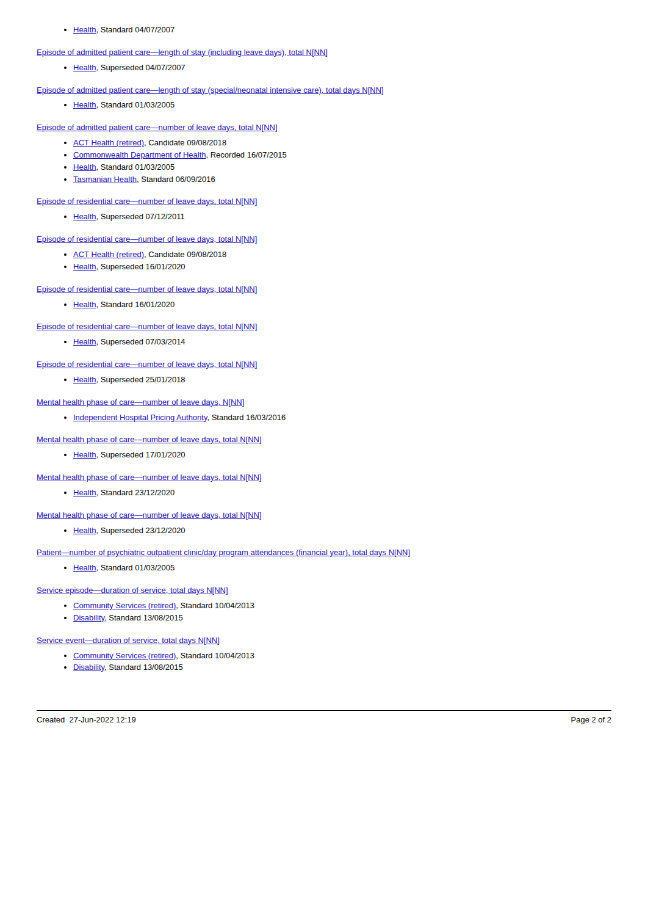Health, Standard 04/07/2007
Episode of admitted patient care—length of stay (including leave days), total N[NN]
Health, Superseded 04/07/2007
Episode of admitted patient care—length of stay (special/neonatal intensive care), total days N[NN]
Health, Standard 01/03/2005
Episode of admitted patient care—number of leave days, total N[NN]
ACT Health (retired), Candidate 09/08/2018
Commonwealth Department of Health, Recorded 16/07/2015
Health, Standard 01/03/2005
Tasmanian Health, Standard 06/09/2016
Episode of residential care—number of leave days, total N[NN]
Health, Superseded 07/12/2011
Episode of residential care—number of leave days, total N[NN]
ACT Health (retired), Candidate 09/08/2018
Health, Superseded 16/01/2020
Episode of residential care—number of leave days, total N[NN]
Health, Standard 16/01/2020
Episode of residential care—number of leave days, total N[NN]
Health, Superseded 07/03/2014
Episode of residential care—number of leave days, total N[NN]
Health, Superseded 25/01/2018
Mental health phase of care—number of leave days, N[NN]
Independent Hospital Pricing Authority, Standard 16/03/2016
Mental health phase of care—number of leave days, total N[NN]
Health, Superseded 17/01/2020
Mental health phase of care—number of leave days, total N[NN]
Health, Standard 23/12/2020
Mental health phase of care—number of leave days, total N[NN]
Health, Superseded 23/12/2020
Patient—number of psychiatric outpatient clinic/day program attendances (financial year), total days N[NN]
Health, Standard 01/03/2005
Service episode—duration of service, total days N[NN]
Community Services (retired), Standard 10/04/2013
Disability, Standard 13/08/2015
Service event—duration of service, total days N[NN]
Community Services (retired), Standard 10/04/2013
Disability, Standard 13/08/2015
Created 27-Jun-2022 12:19 Page 2 of 2